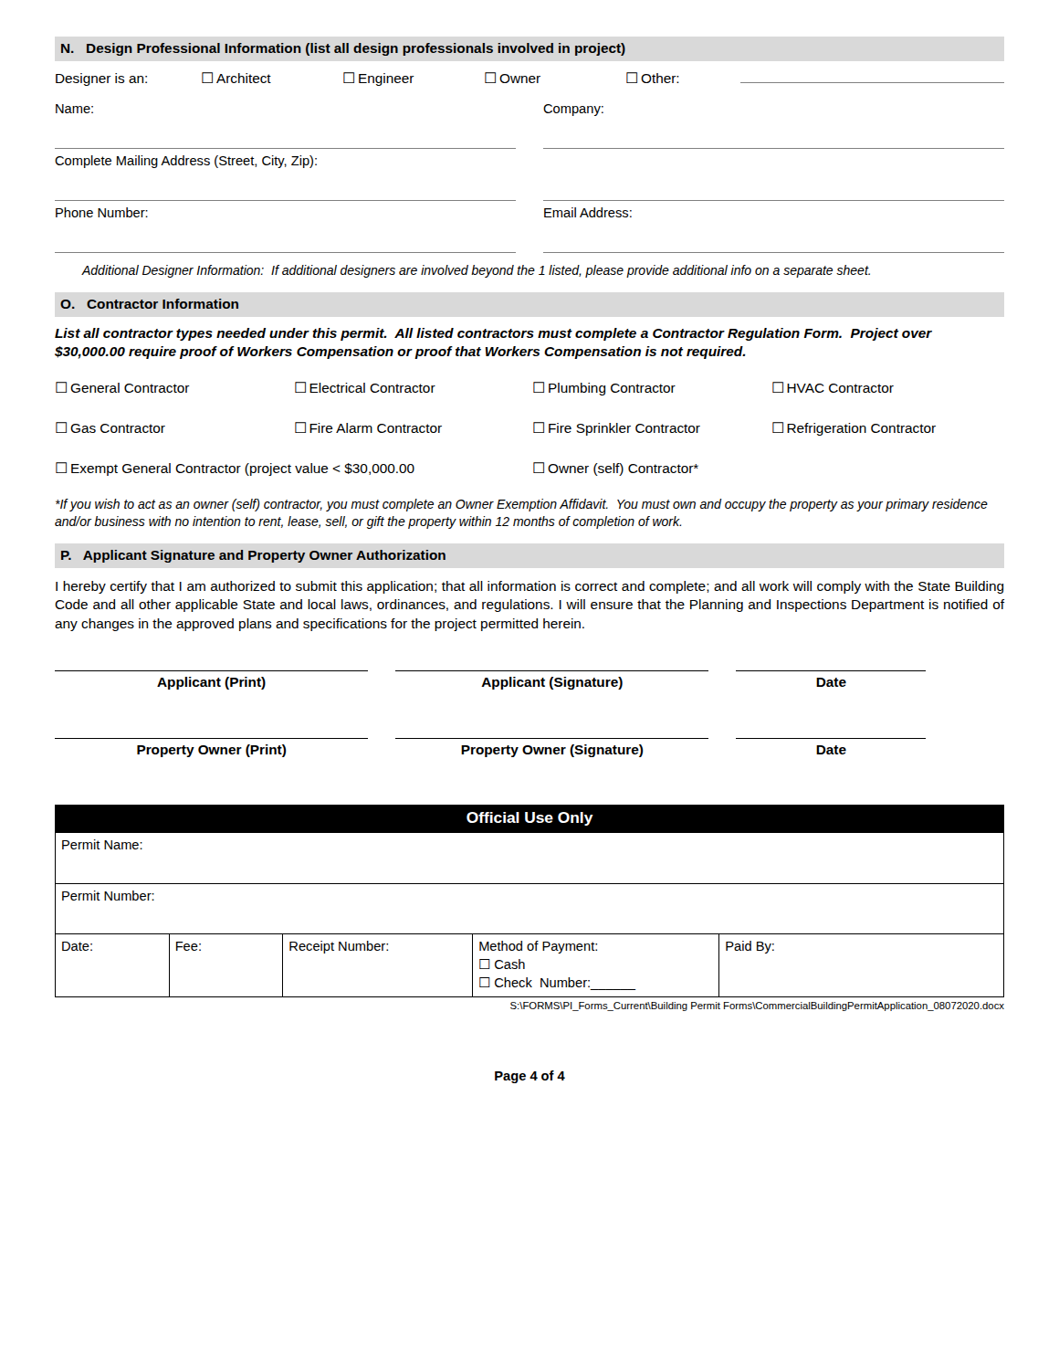N. Design Professional Information (list all design professionals involved in project)
Designer is an: Architect Engineer Owner Other:
Name:
Company:
Complete Mailing Address (Street, City, Zip):
Phone Number:
Email Address:
Additional Designer Information: If additional designers are involved beyond the 1 listed, please provide additional info on a separate sheet.
O. Contractor Information
List all contractor types needed under this permit. All listed contractors must complete a Contractor Regulation Form. Project over $30,000.00 require proof of Workers Compensation or proof that Workers Compensation is not required.
General Contractor
Electrical Contractor
Plumbing Contractor
HVAC Contractor
Gas Contractor
Fire Alarm Contractor
Fire Sprinkler Contractor
Refrigeration Contractor
Exempt General Contractor (project value < $30,000.00
Owner (self) Contractor*
*If you wish to act as an owner (self) contractor, you must complete an Owner Exemption Affidavit. You must own and occupy the property as your primary residence and/or business with no intention to rent, lease, sell, or gift the property within 12 months of completion of work.
P. Applicant Signature and Property Owner Authorization
I hereby certify that I am authorized to submit this application; that all information is correct and complete; and all work will comply with the State Building Code and all other applicable State and local laws, ordinances, and regulations. I will ensure that the Planning and Inspections Department is notified of any changes in the approved plans and specifications for the project permitted herein.
Applicant (Print)
Applicant (Signature)
Date
Property Owner (Print)
Property Owner (Signature)
Date
Official Use Only
| Permit Name: |
| Permit Number: |
| Date: | Fee: | Receipt Number: | Method of Payment: ☐ Cash ☐ Check Number:______ | Paid By: |
S:\FORMS\PI_Forms_Current\Building Permit Forms\CommercialBuildingPermitApplication_08072020.docx
Page 4 of 4